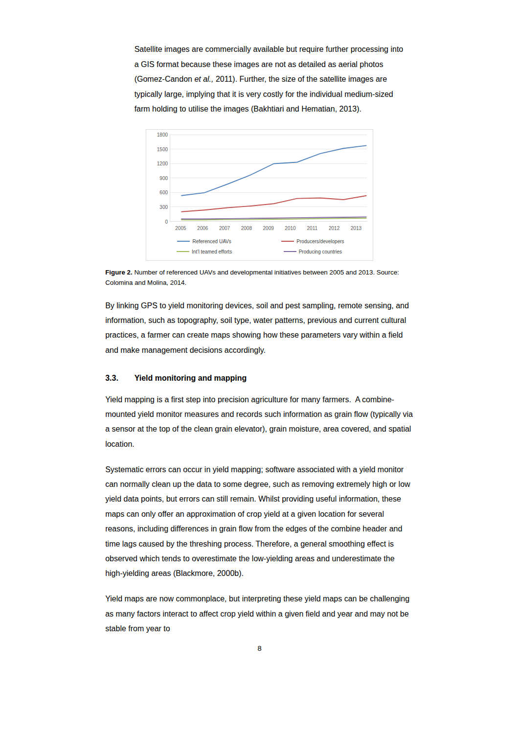Satellite images are commercially available but require further processing into a GIS format because these images are not as detailed as aerial photos (Gomez-Candon et al., 2011). Further, the size of the satellite images are typically large, implying that it is very costly for the individual medium-sized farm holding to utilise the images (Bakhtiari and Hematian, 2013).
1800 1500 1200 900 600 300 0
200520062007200820092010201120122013
Referenced UAVs
Producers/developers
Int’l teamed efforts
Producing countries
Figure 2. Number of referenced UAVs and developmental initiatives between 2005 and 2013. Source: Colomina and Molina, 2014.
By linking GPS to yield monitoring devices, soil and pest sampling, remote sensing, and information, such as topography, soil type, water patterns, previous and current cultural practices, a farmer can create maps showing how these parameters vary within a field and make management decisions accordingly.
3.3. Yield monitoring and mapping
Yield mapping is a first step into precision agriculture for many farmers. A combine-mounted yield monitor measures and records such information as grain flow (typically via a sensor at the top of the clean grain elevator), grain moisture, area covered, and spatial location.
Systematic errors can occur in yield mapping; software associated with a yield monitor can normally clean up the data to some degree, such as removing extremely high or low yield data points, but errors can still remain. Whilst providing useful information, these maps can only offer an approximation of crop yield at a given location for several reasons, including differences in grain flow from the edges of the combine header and time lags caused by the threshing process. Therefore, a general smoothing effect is observed which tends to overestimate the low-yielding areas and underestimate the high-yielding areas (Blackmore, 2000b).
Yield maps are now commonplace, but interpreting these yield maps can be challenging as many factors interact to affect crop yield within a given field and year and may not be stable from year to
8